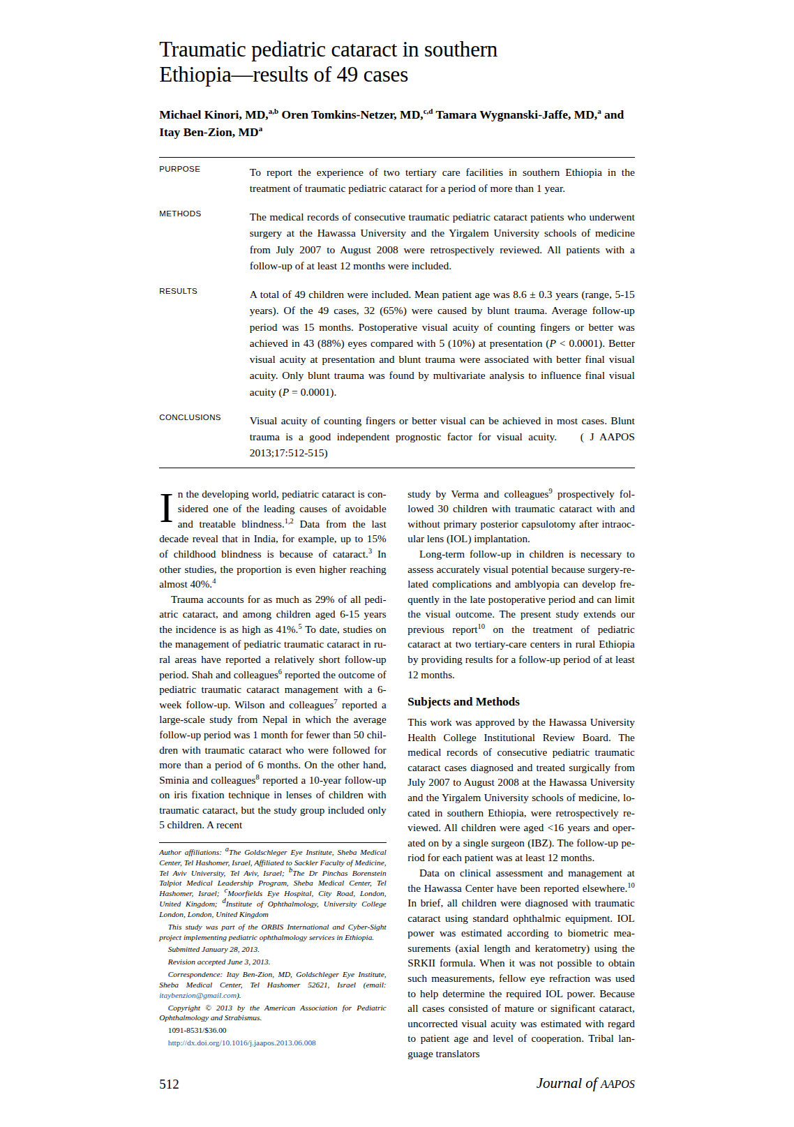Traumatic pediatric cataract in southern
Ethiopia—results of 49 cases
Michael Kinori, MD,a,b Oren Tomkins-Netzer, MD,c,d Tamara Wygnanski-Jaffe, MD,a and
Itay Ben-Zion, MDa
| PURPOSE | To report the experience of two tertiary care facilities in southern Ethiopia in the treatment of traumatic pediatric cataract for a period of more than 1 year. |
| METHODS | The medical records of consecutive traumatic pediatric cataract patients who underwent surgery at the Hawassa University and the Yirgalem University schools of medicine from July 2007 to August 2008 were retrospectively reviewed. All patients with a follow-up of at least 12 months were included. |
| RESULTS | A total of 49 children were included. Mean patient age was 8.6 ± 0.3 years (range, 5-15 years). Of the 49 cases, 32 (65%) were caused by blunt trauma. Average follow-up period was 15 months. Postoperative visual acuity of counting fingers or better was achieved in 43 (88%) eyes compared with 5 (10%) at presentation ( P < 0.0001). Better visual acuity at presentation and blunt trauma were associated with better final visual acuity. Only blunt trauma was found by multivariate analysis to influence final visual acuity ( P = 0.0001). |
| CONCLUSIONS | Visual acuity of counting fingers or better visual can be achieved in most cases. Blunt trauma is a good independent prognostic factor for visual acuity. ( J AAPOS 2013;17:512-515) |
In the developing world, pediatric cataract is considered one of the leading causes of avoidable and treatable blindness.1,2 Data from the last decade reveal that in India, for example, up to 15% of childhood blindness is because of cataract.3 In other studies, the proportion is even higher reaching almost 40%.4
Trauma accounts for as much as 29% of all pediatric cataract, and among children aged 6-15 years the incidence is as high as 41%.5 To date, studies on the management of pediatric traumatic cataract in rural areas have reported a relatively short follow-up period. Shah and colleagues6 reported the outcome of pediatric traumatic cataract management with a 6-week follow-up. Wilson and colleagues7 reported a large-scale study from Nepal in which the average follow-up period was 1 month for fewer than 50 children with traumatic cataract who were followed for more than a period of 6 months. On the other hand, Sminia and colleagues8 reported a 10-year follow-up on iris fixation technique in lenses of children with traumatic cataract, but the study group included only 5 children. A recent
Author affiliations: aThe Goldschleger Eye Institute, Sheba Medical Center, Tel Hashomer, Israel, Affiliated to Sackler Faculty of Medicine, Tel Aviv University, Tel Aviv, Israel; bThe Dr Pinchas Borenstein Talpiot Medical Leadership Program, Sheba Medical Center, Tel Hashomer, Israel; cMoorfields Eye Hospital, City Road, London, United Kingdom; dInstitute of Ophthalmology, University College London, London, United Kingdom
This study was part of the ORBIS International and Cyber-Sight project implementing pediatric ophthalmology services in Ethiopia.
Submitted January 28, 2013.
Revision accepted June 3, 2013.
Correspondence: Itay Ben-Zion, MD, Goldschleger Eye Institute, Sheba Medical Center, Tel Hashomer 52621, Israel (email: itaybenzion@gmail.com).
Copyright © 2013 by the American Association for Pediatric Ophthalmology and Strabismus.
1091-8531/$36.00
http://dx.doi.org/10.1016/j.jaapos.2013.06.008
study by Verma and colleagues9 prospectively followed 30 children with traumatic cataract with and without primary posterior capsulotomy after intraocular lens (IOL) implantation.
Long-term follow-up in children is necessary to assess accurately visual potential because surgery-related complications and amblyopia can develop frequently in the late postoperative period and can limit the visual outcome. The present study extends our previous report10 on the treatment of pediatric cataract at two tertiary-care centers in rural Ethiopia by providing results for a follow-up period of at least 12 months.
Subjects and Methods
This work was approved by the Hawassa University Health College Institutional Review Board. The medical records of consecutive pediatric traumatic cataract cases diagnosed and treated surgically from July 2007 to August 2008 at the Hawassa University and the Yirgalem University schools of medicine, located in southern Ethiopia, were retrospectively reviewed. All children were aged <16 years and operated on by a single surgeon (IBZ). The follow-up period for each patient was at least 12 months.
Data on clinical assessment and management at the Hawassa Center have been reported elsewhere.10 In brief, all children were diagnosed with traumatic cataract using standard ophthalmic equipment. IOL power was estimated according to biometric measurements (axial length and keratometry) using the SRKII formula. When it was not possible to obtain such measurements, fellow eye refraction was used to help determine the required IOL power. Because all cases consisted of mature or significant cataract, uncorrected visual acuity was estimated with regard to patient age and level of cooperation. Tribal language translators
512
Journal of AAPOS